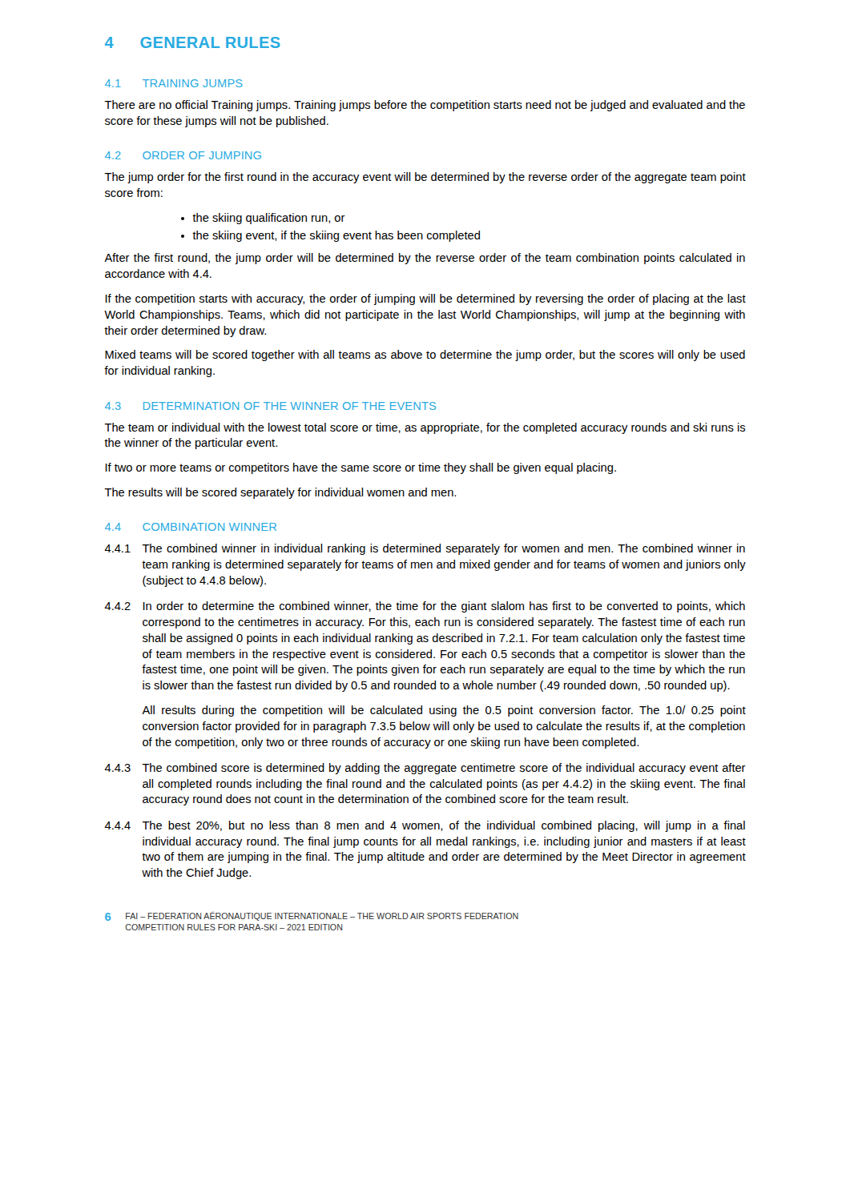4 GENERAL RULES
4.1 TRAINING JUMPS
There are no official Training jumps. Training jumps before the competition starts need not be judged and evaluated and the score for these jumps will not be published.
4.2 ORDER OF JUMPING
The jump order for the first round in the accuracy event will be determined by the reverse order of the aggregate team point score from:
the skiing qualification run, or
the skiing event, if the skiing event has been completed
After the first round, the jump order will be determined by the reverse order of the team combination points calculated in accordance with 4.4.
If the competition starts with accuracy, the order of jumping will be determined by reversing the order of placing at the last World Championships. Teams, which did not participate in the last World Championships, will jump at the beginning with their order determined by draw.
Mixed teams will be scored together with all teams as above to determine the jump order, but the scores will only be used for individual ranking.
4.3 DETERMINATION OF THE WINNER OF THE EVENTS
The team or individual with the lowest total score or time, as appropriate, for the completed accuracy rounds and ski runs is the winner of the particular event.
If two or more teams or competitors have the same score or time they shall be given equal placing.
The results will be scored separately for individual women and men.
4.4 COMBINATION WINNER
4.4.1
The combined winner in individual ranking is determined separately for women and men. The combined winner in team ranking is determined separately for teams of men and mixed gender and for teams of women and juniors only (subject to 4.4.8 below).
4.4.2
In order to determine the combined winner, the time for the giant slalom has first to be converted to points, which correspond to the centimetres in accuracy. For this, each run is considered separately. The fastest time of each run shall be assigned 0 points in each individual ranking as described in 7.2.1. For team calculation only the fastest time of team members in the respective event is considered. For each 0.5 seconds that a competitor is slower than the fastest time, one point will be given. The points given for each run separately are equal to the time by which the run is slower than the fastest run divided by 0.5 and rounded to a whole number (.49 rounded down, .50 rounded up).
All results during the competition will be calculated using the 0.5 point conversion factor. The 1.0/ 0.25 point conversion factor provided for in paragraph 7.3.5 below will only be used to calculate the results if, at the completion of the competition, only two or three rounds of accuracy or one skiing run have been completed.
4.4.3
The combined score is determined by adding the aggregate centimetre score of the individual accuracy event after all completed rounds including the final round and the calculated points (as per 4.4.2) in the skiing event. The final accuracy round does not count in the determination of the combined score for the team result.
4.4.4
The best 20%, but no less than 8 men and 4 women, of the individual combined placing, will jump in a final individual accuracy round. The final jump counts for all medal rankings, i.e. including junior and masters if at least two of them are jumping in the final. The jump altitude and order are determined by the Meet Director in agreement with the Chief Judge.
6
FAI – FEDERATION AÉRONAUTIQUE INTERNATIONALE – THE WORLD AIR SPORTS FEDERATION
COMPETITION RULES FOR PARA-SKI – 2021 EDITION